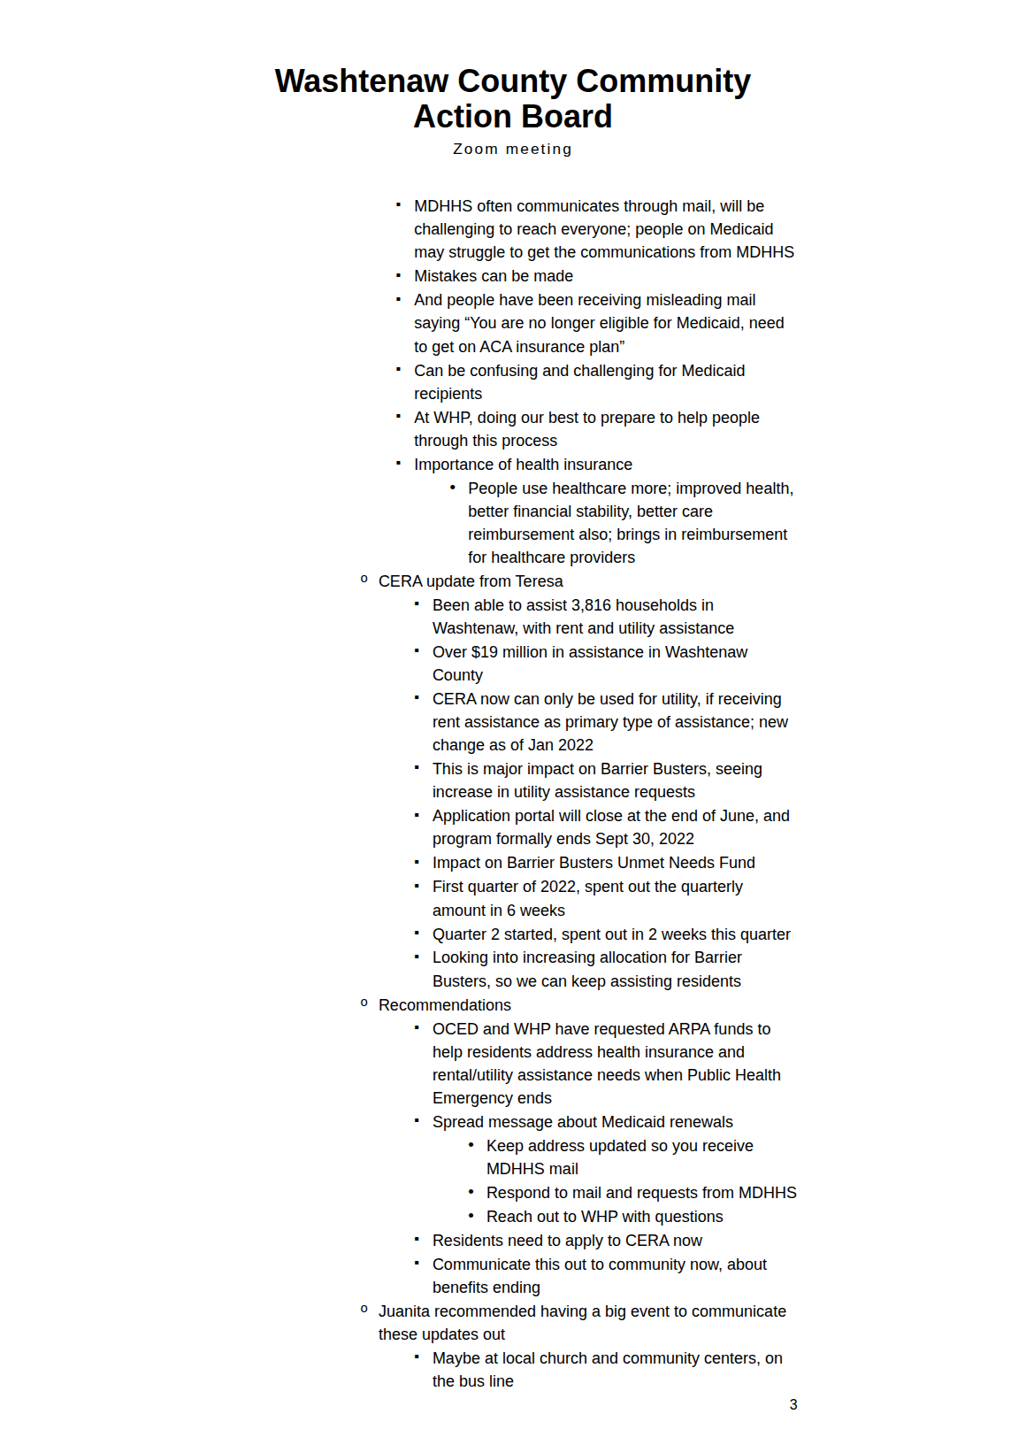Washtenaw County Community Action Board
Zoom meeting
MDHHS often communicates through mail, will be challenging to reach everyone; people on Medicaid may struggle to get the communications from MDHHS
Mistakes can be made
And people have been receiving misleading mail saying “You are no longer eligible for Medicaid, need to get on ACA insurance plan”
Can be confusing and challenging for Medicaid recipients
At WHP, doing our best to prepare to help people through this process
Importance of health insurance
People use healthcare more; improved health, better financial stability, better care reimbursement also; brings in reimbursement for healthcare providers
CERA update from Teresa
Been able to assist 3,816 households in Washtenaw, with rent and utility assistance
Over $19 million in assistance in Washtenaw County
CERA now can only be used for utility, if receiving rent assistance as primary type of assistance; new change as of Jan 2022
This is major impact on Barrier Busters, seeing increase in utility assistance requests
Application portal will close at the end of June, and program formally ends Sept 30, 2022
Impact on Barrier Busters Unmet Needs Fund
First quarter of 2022, spent out the quarterly amount in 6 weeks
Quarter 2 started, spent out in 2 weeks this quarter
Looking into increasing allocation for Barrier Busters, so we can keep assisting residents
Recommendations
OCED and WHP have requested ARPA funds to help residents address health insurance and rental/utility assistance needs when Public Health Emergency ends
Spread message about Medicaid renewals
Keep address updated so you receive MDHHS mail
Respond to mail and requests from MDHHS
Reach out to WHP with questions
Residents need to apply to CERA now
Communicate this out to community now, about benefits ending
Juanita recommended having a big event to communicate these updates out
Maybe at local church and community centers, on the bus line
3